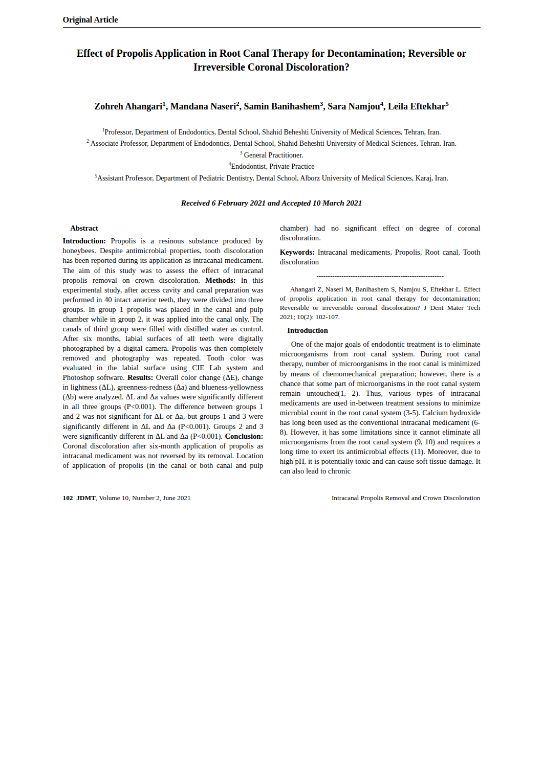Original Article
Effect of Propolis Application in Root Canal Therapy for Decontamination; Reversible or Irreversible Coronal Discoloration?
Zohreh Ahangari1, Mandana Naseri2, Samin Banihashem3, Sara Namjou4, Leila Eftekhar5
1Professor, Department of Endodontics, Dental School, Shahid Beheshti University of Medical Sciences, Tehran, Iran.
2 Associate Professor, Department of Endodontics, Dental School, Shahid Beheshti University of Medical Sciences, Tehran, Iran.
3 General Practitioner.
4Endodontist, Private Practice
5Assistant Professor, Department of Pediatric Dentistry, Dental School, Alborz University of Medical Sciences, Karaj, Iran.
Received 6 February 2021 and Accepted 10 March 2021
Abstract
Introduction: Propolis is a resinous substance produced by honeybees. Despite antimicrobial properties, tooth discoloration has been reported during its application as intracanal medicament. The aim of this study was to assess the effect of intracanal propolis removal on crown discoloration. Methods: In this experimental study, after access cavity and canal preparation was performed in 40 intact anterior teeth, they were divided into three groups. In group 1 propolis was placed in the canal and pulp chamber while in group 2, it was applied into the canal only. The canals of third group were filled with distilled water as control. After six months, labial surfaces of all teeth were digitally photographed by a digital camera. Propolis was then completely removed and photography was repeated. Tooth color was evaluated in the labial surface using CIE Lab system and Photoshop software. Results: Overall color change (ΔE), change in lightness (ΔL), greenness-redness (Δa) and blueness-yellowness (Δb) were analyzed. ΔL and Δa values were significantly different in all three groups (P<0.001). The difference between groups 1 and 2 was not significant for ΔL or Δa, but groups 1 and 3 were significantly different in ΔL and Δa (P<0.001). Groups 2 and 3 were significantly different in ΔL and Δa (P<0.001). Conclusion: Coronal discoloration after six-month application of propolis as intracanal medicament was not reversed by its removal. Location of application of propolis (in the canal or both canal and pulp chamber) had no significant effect on degree of coronal discoloration.
Keywords: Intracanal medicaments, Propolis, Root canal, Tooth discoloration
--------------------------------------------------------
Ahangari Z, Naseri M, Banihashem S, Namjou S, Eftekhar L. Effect of propolis application in root canal therapy for decontamination; Reversible or irreversible coronal discoloration? J Dent Mater Tech 2021; 10(2): 102-107.
Introduction
One of the major goals of endodontic treatment is to eliminate microorganisms from root canal system. During root canal therapy, number of microorganisms in the root canal is minimized by means of chemomechanical preparation; however, there is a chance that some part of microorganisms in the root canal system remain untouched(1, 2). Thus, various types of intracanal medicaments are used in-between treatment sessions to minimize microbial count in the root canal system (3-5). Calcium hydroxide has long been used as the conventional intracanal medicament (6-8). However, it has some limitations since it cannot eliminate all microorganisms from the root canal system (9, 10) and requires a long time to exert its antimicrobial effects (11). Moreover, due to high pH, it is potentially toxic and can cause soft tissue damage. It can also lead to chronic
102 JDMT, Volume 10, Number 2, June 2021
Intracanal Propolis Removal and Crown Discoloration